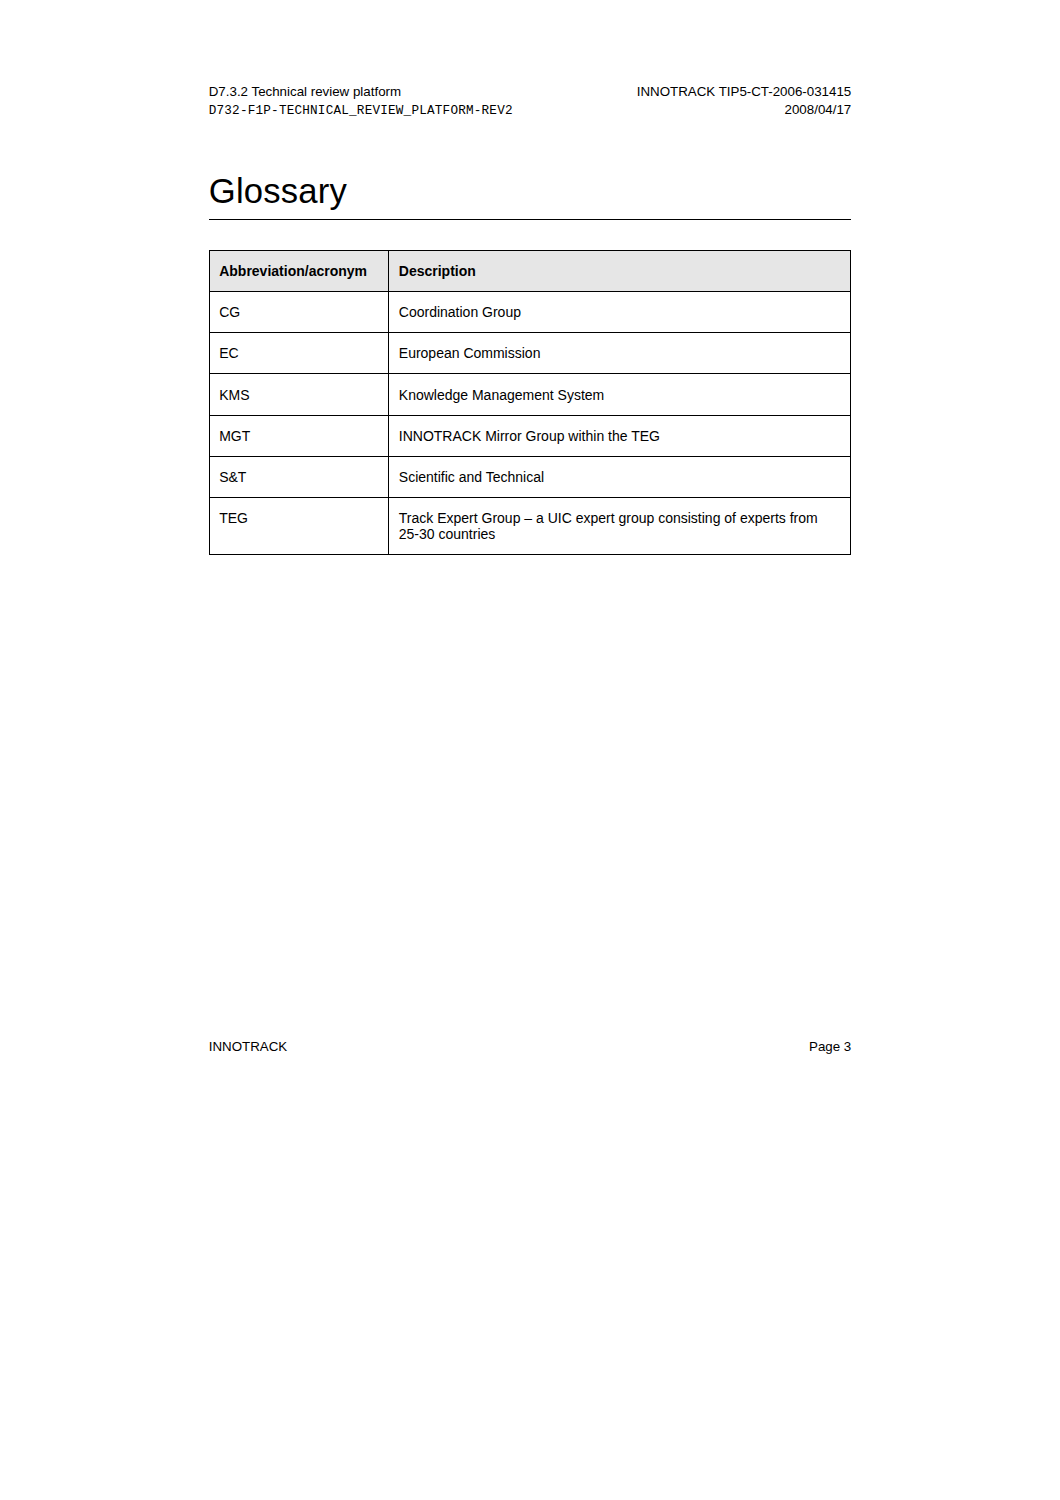D7.3.2 Technical review platform
D732-F1P-TECHNICAL_REVIEW_PLATFORM-REV2
INNOTRACK TIP5-CT-2006-031415
2008/04/17
Glossary
| Abbreviation/acronym | Description |
| --- | --- |
| CG | Coordination Group |
| EC | European Commission |
| KMS | Knowledge Management System |
| MGT | INNOTRACK Mirror Group within the TEG |
| S&T | Scientific and Technical |
| TEG | Track Expert Group – a UIC expert group consisting of experts from 25-30 countries |
INNOTRACK
Page 3